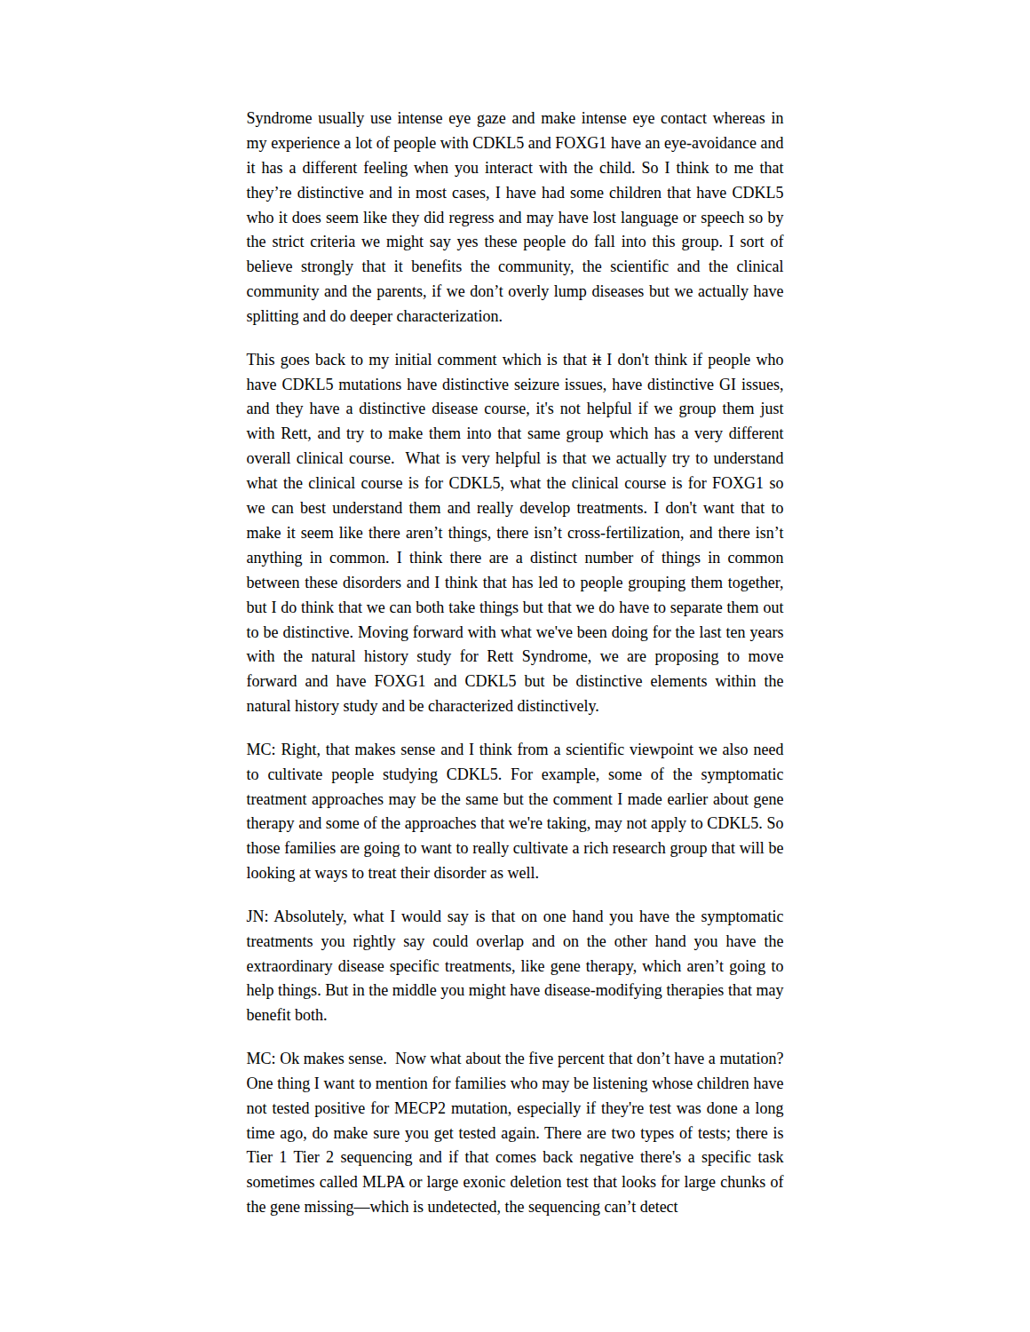Syndrome usually use intense eye gaze and make intense eye contact whereas in my experience a lot of people with CDKL5 and FOXG1 have an eye-avoidance and it has a different feeling when you interact with the child. So I think to me that they’re distinctive and in most cases, I have had some children that have CDKL5 who it does seem like they did regress and may have lost language or speech so by the strict criteria we might say yes these people do fall into this group. I sort of believe strongly that it benefits the community, the scientific and the clinical community and the parents, if we don’t overly lump diseases but we actually have splitting and do deeper characterization.
This goes back to my initial comment which is that it I don't think if people who have CDKL5 mutations have distinctive seizure issues, have distinctive GI issues, and they have a distinctive disease course, it's not helpful if we group them just with Rett, and try to make them into that same group which has a very different overall clinical course. What is very helpful is that we actually try to understand what the clinical course is for CDKL5, what the clinical course is for FOXG1 so we can best understand them and really develop treatments. I don't want that to make it seem like there aren’t things, there isn’t cross-fertilization, and there isn’t anything in common. I think there are a distinct number of things in common between these disorders and I think that has led to people grouping them together, but I do think that we can both take things but that we do have to separate them out to be distinctive. Moving forward with what we've been doing for the last ten years with the natural history study for Rett Syndrome, we are proposing to move forward and have FOXG1 and CDKL5 but be distinctive elements within the natural history study and be characterized distinctively.
MC: Right, that makes sense and I think from a scientific viewpoint we also need to cultivate people studying CDKL5. For example, some of the symptomatic treatment approaches may be the same but the comment I made earlier about gene therapy and some of the approaches that we're taking, may not apply to CDKL5. So those families are going to want to really cultivate a rich research group that will be looking at ways to treat their disorder as well.
JN: Absolutely, what I would say is that on one hand you have the symptomatic treatments you rightly say could overlap and on the other hand you have the extraordinary disease specific treatments, like gene therapy, which aren’t going to help things. But in the middle you might have disease-modifying therapies that may benefit both.
MC: Ok makes sense. Now what about the five percent that don’t have a mutation? One thing I want to mention for families who may be listening whose children have not tested positive for MECP2 mutation, especially if they're test was done a long time ago, do make sure you get tested again. There are two types of tests; there is Tier 1 Tier 2 sequencing and if that comes back negative there's a specific task sometimes called MLPA or large exonic deletion test that looks for large chunks of the gene missing—which is undetected, the sequencing can’t detect